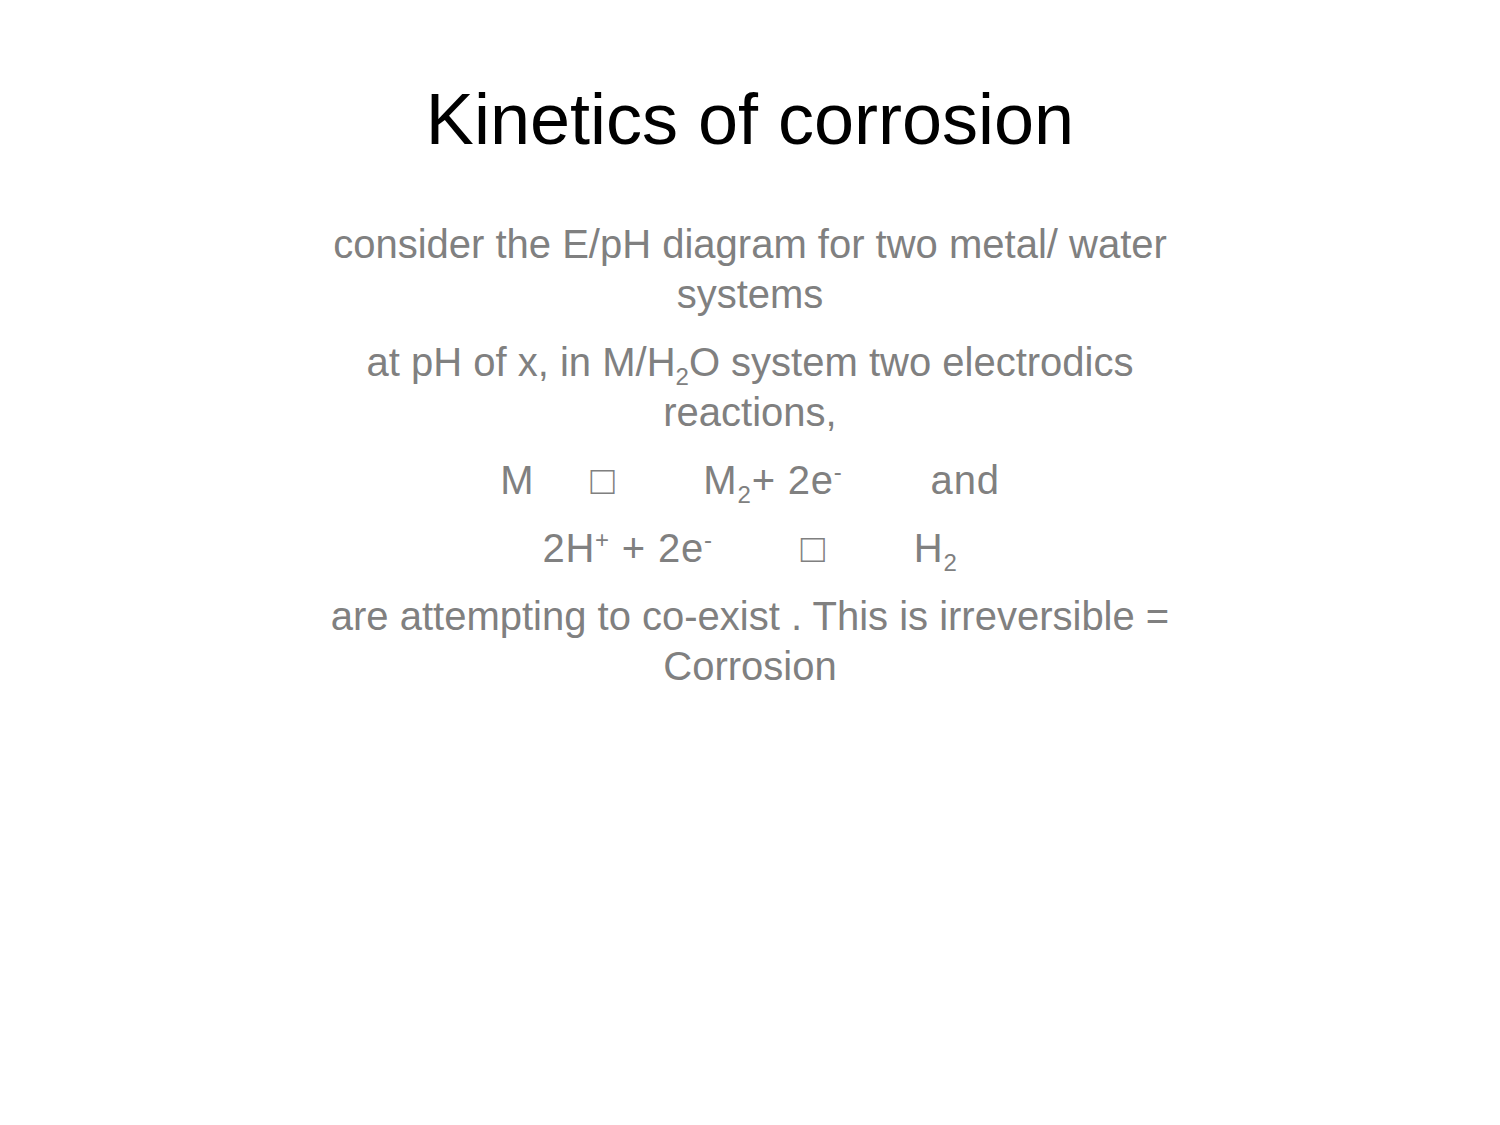Kinetics of corrosion
consider the E/pH diagram for two metal/ water systems
at pH of x, in M/H2O system two electrodics reactions,
M □ M2+ 2e- and
2H+ + 2e- □ H2
are attempting to co-exist . This is irreversible = Corrosion